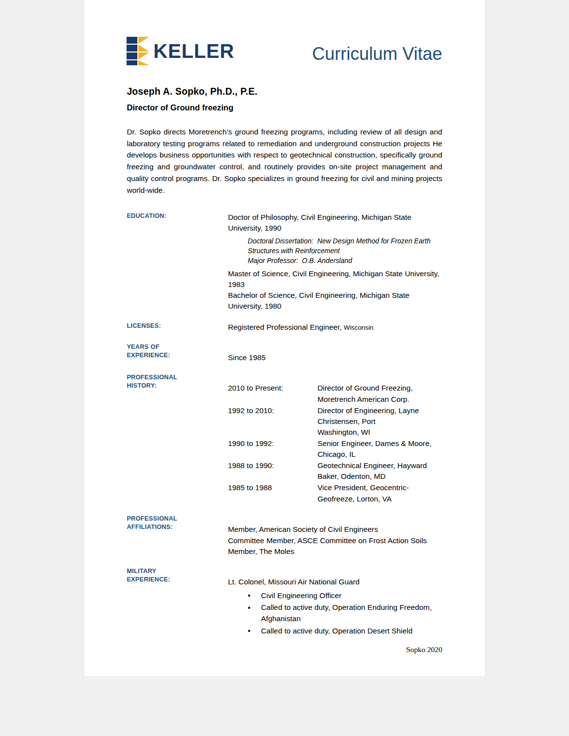KELLER
Curriculum Vitae
Joseph A. Sopko, Ph.D., P.E.
Director of Ground freezing
Dr. Sopko directs Moretrench’s ground freezing programs, including review of all design and laboratory testing programs related to remediation and underground construction projects He develops business opportunities with respect to geotechnical construction, specifically ground freezing and groundwater control, and routinely provides on-site project management and quality control programs. Dr. Sopko specializes in ground freezing for civil and mining projects world-wide.
| Education: | Doctor of Philosophy, Civil Engineering, Michigan State University, 1990 Doctoral Dissertation: New Design Method for Frozen Earth Structures with Reinforcement Major Professor: O.B. Andersland Master of Science, Civil Engineering, Michigan State University, 1983 Bachelor of Science, Civil Engineering, Michigan State University, 1980 |
| Licenses: | Registered Professional Engineer, Wisconsin |
| Years of Experience: | Since 1985 |
| Professional History: | / 2010 to Present: / Director of Ground Freezing, Moretrench American Corp. / / 1992 to 2010: / Director of Engineering, Layne Christensen, Port Washington, WI / / 1990 to 1992: / Senior Engineer, Dames & Moore, Chicago, IL / / 1988 to 1990: / Geotechnical Engineer, Hayward Baker, Odenton, MD / / 1985 to 1988 / Vice President, Geocentric-Geofreeze, Lorton, VA / |
| Professional Affiliations: | Member, American Society of Civil Engineers Committee Member, ASCE Committee on Frost Action Soils Member, The Moles |
| Military Experience: | Lt. Colonel, Missouri Air National Guard Civil Engineering Officer Called to active duty, Operation Enduring Freedom, Afghanistan Called to active duty, Operation Desert Shield |
Sopko 2020